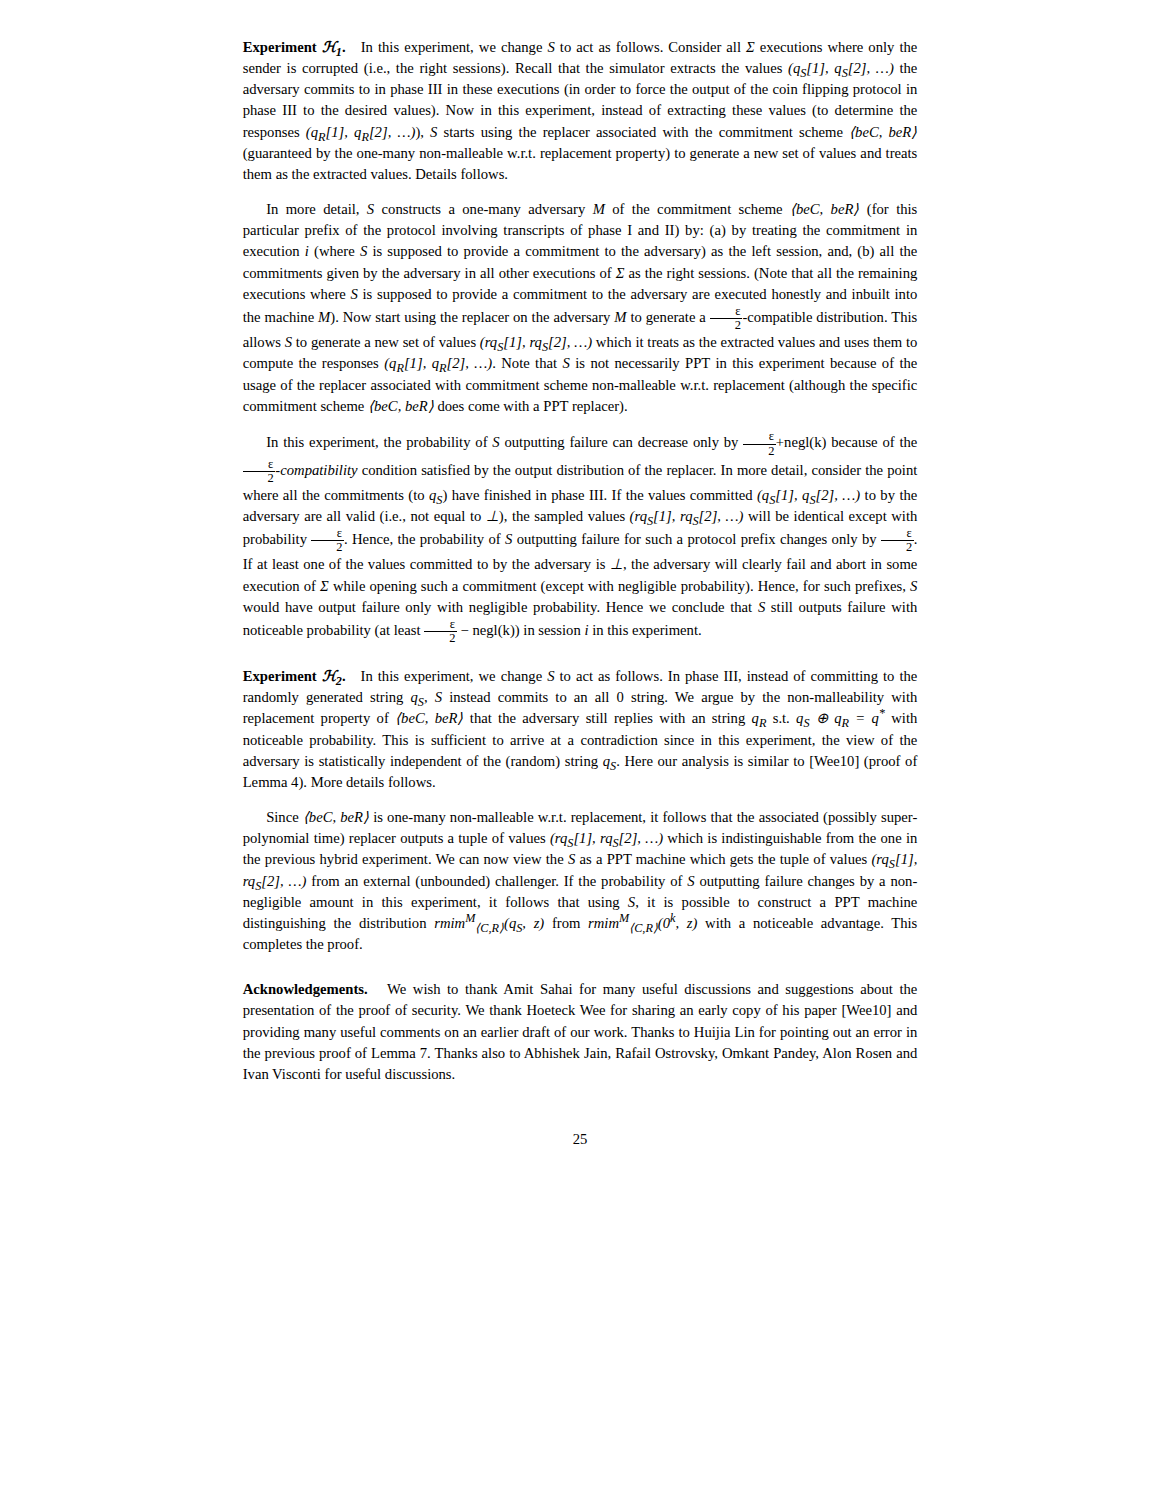Experiment ℋ1. In this experiment, we change S to act as follows. Consider all Σ executions where only the sender is corrupted (i.e., the right sessions). Recall that the simulator extracts the values (qS[1], qS[2], …) the adversary commits to in phase III in these executions (in order to force the output of the coin flipping protocol in phase III to the desired values). Now in this experiment, instead of extracting these values (to determine the responses (qR[1], qR[2], …)), S starts using the replacer associated with the commitment scheme ⟨beC, beR⟩ (guaranteed by the one-many non-malleable w.r.t. replacement property) to generate a new set of values and treats them as the extracted values. Details follows.
In more detail, S constructs a one-many adversary M of the commitment scheme ⟨beC, beR⟩ (for this particular prefix of the protocol involving transcripts of phase I and II) by: (a) by treating the commitment in execution i (where S is supposed to provide a commitment to the adversary) as the left session, and, (b) all the commitments given by the adversary in all other executions of Σ as the right sessions. (Note that all the remaining executions where S is supposed to provide a commitment to the adversary are executed honestly and inbuilt into the machine M). Now start using the replacer on the adversary M to generate a ε 2-compatible distribution. This allows S to generate a new set of values (rqS[1], rqS[2], …) which it treats as the extracted values and uses them to compute the responses (qR[1], qR[2], …). Note that S is not necessarily PPT in this experiment because of the usage of the replacer associated with commitment scheme non-malleable w.r.t. replacement (although the specific commitment scheme ⟨beC, beR⟩ does come with a PPT replacer).
In this experiment, the probability of S outputting failure can decrease only by ε 2+negl(k) because of the ε 2-compatibility condition satisfied by the output distribution of the replacer. In more detail, consider the point where all the commitments (to qS) have finished in phase III. If the values committed (qS[1], qS[2], …) to by the adversary are all valid (i.e., not equal to ⊥), the sampled values (rqS[1], rqS[2], …) will be identical except with probability ε 2. Hence, the probability of S outputting failure for such a protocol prefix changes only by ε 2. If at least one of the values committed to by the adversary is ⊥, the adversary will clearly fail and abort in some execution of Σ while opening such a commitment (except with negligible probability). Hence, for such prefixes, S would have output failure only with negligible probability. Hence we conclude that S still outputs failure with noticeable probability (at least ε 2 − negl(k)) in session i in this experiment.
Experiment ℋ2. In this experiment, we change S to act as follows. In phase III, instead of committing to the randomly generated string qS, S instead commits to an all 0 string. We argue by the non-malleability with replacement property of ⟨beC, beR⟩ that the adversary still replies with an string qR s.t. qS ⊕ qR = q* with noticeable probability. This is sufficient to arrive at a contradiction since in this experiment, the view of the adversary is statistically independent of the (random) string qS. Here our analysis is similar to [Wee10] (proof of Lemma 4). More details follows.
Since ⟨beC, beR⟩ is one-many non-malleable w.r.t. replacement, it follows that the associated (possibly super-polynomial time) replacer outputs a tuple of values (rqS[1], rqS[2], …) which is indistinguishable from the one in the previous hybrid experiment. We can now view the S as a PPT machine which gets the tuple of values (rqS[1], rqS[2], …) from an external (unbounded) challenger. If the probability of S outputting failure changes by a non-negligible amount in this experiment, it follows that using S, it is possible to construct a PPT machine distinguishing the distribution rmimM⟨C,R⟩(qS, z) from rmimM⟨C,R⟩(0k, z) with a noticeable advantage. This completes the proof.
Acknowledgements. We wish to thank Amit Sahai for many useful discussions and suggestions about the presentation of the proof of security. We thank Hoeteck Wee for sharing an early copy of his paper [Wee10] and providing many useful comments on an earlier draft of our work. Thanks to Huijia Lin for pointing out an error in the previous proof of Lemma 7. Thanks also to Abhishek Jain, Rafail Ostrovsky, Omkant Pandey, Alon Rosen and Ivan Visconti for useful discussions.
25